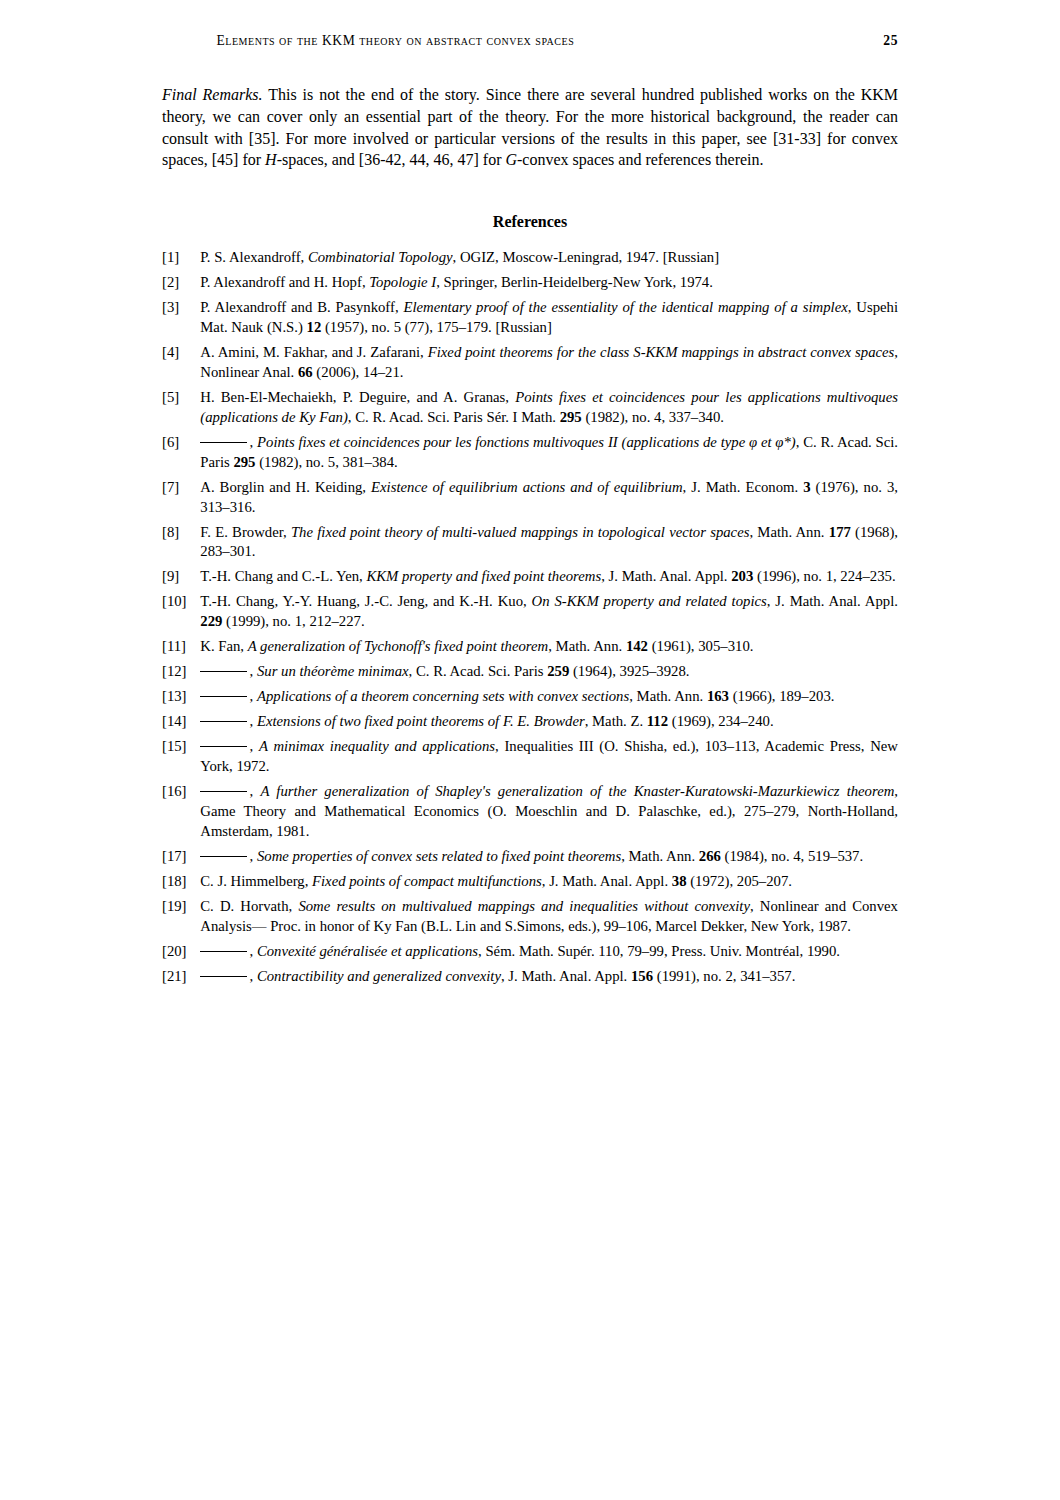Elements of the KKM theory on abstract convex spaces 25
Final Remarks. This is not the end of the story. Since there are several hundred published works on the KKM theory, we can cover only an essential part of the theory. For the more historical background, the reader can consult with [35]. For more involved or particular versions of the results in this paper, see [31-33] for convex spaces, [45] for H-spaces, and [36-42, 44, 46, 47] for G-convex spaces and references therein.
References
[1] P. S. Alexandroff, Combinatorial Topology, OGIZ, Moscow-Leningrad, 1947. [Russian]
[2] P. Alexandroff and H. Hopf, Topologie I, Springer, Berlin-Heidelberg-New York, 1974.
[3] P. Alexandroff and B. Pasynkoff, Elementary proof of the essentiality of the identical mapping of a simplex, Uspehi Mat. Nauk (N.S.) 12 (1957), no. 5 (77), 175–179. [Russian]
[4] A. Amini, M. Fakhar, and J. Zafarani, Fixed point theorems for the class S-KKM mappings in abstract convex spaces, Nonlinear Anal. 66 (2006), 14–21.
[5] H. Ben-El-Mechaiekh, P. Deguire, and A. Granas, Points fixes et coincidences pour les applications multivoques (applications de Ky Fan), C. R. Acad. Sci. Paris Sér. I Math. 295 (1982), no. 4, 337–340.
[6] , Points fixes et coincidences pour les fonctions multivoques II (applications de type φ et φ*), C. R. Acad. Sci. Paris 295 (1982), no. 5, 381–384.
[7] A. Borglin and H. Keiding, Existence of equilibrium actions and of equilibrium, J. Math. Econom. 3 (1976), no. 3, 313–316.
[8] F. E. Browder, The fixed point theory of multi-valued mappings in topological vector spaces, Math. Ann. 177 (1968), 283–301.
[9] T.-H. Chang and C.-L. Yen, KKM property and fixed point theorems, J. Math. Anal. Appl. 203 (1996), no. 1, 224–235.
[10] T.-H. Chang, Y.-Y. Huang, J.-C. Jeng, and K.-H. Kuo, On S-KKM property and related topics, J. Math. Anal. Appl. 229 (1999), no. 1, 212–227.
[11] K. Fan, A generalization of Tychonoff's fixed point theorem, Math. Ann. 142 (1961), 305–310.
[12] , Sur un théorème minimax, C. R. Acad. Sci. Paris 259 (1964), 3925–3928.
[13] , Applications of a theorem concerning sets with convex sections, Math. Ann. 163 (1966), 189–203.
[14] , Extensions of two fixed point theorems of F. E. Browder, Math. Z. 112 (1969), 234–240.
[15] , A minimax inequality and applications, Inequalities III (O. Shisha, ed.), 103–113, Academic Press, New York, 1972.
[16] , A further generalization of Shapley's generalization of the Knaster-Kuratowski-Mazurkiewicz theorem, Game Theory and Mathematical Economics (O. Moeschlin and D. Palaschke, ed.), 275–279, North-Holland, Amsterdam, 1981.
[17] , Some properties of convex sets related to fixed point theorems, Math. Ann. 266 (1984), no. 4, 519–537.
[18] C. J. Himmelberg, Fixed points of compact multifunctions, J. Math. Anal. Appl. 38 (1972), 205–207.
[19] C. D. Horvath, Some results on multivalued mappings and inequalities without convexity, Nonlinear and Convex Analysis— Proc. in honor of Ky Fan (B.L. Lin and S.Simons, eds.), 99–106, Marcel Dekker, New York, 1987.
[20] , Convexité généralisée et applications, Sém. Math. Supér. 110, 79–99, Press. Univ. Montréal, 1990.
[21] , Contractibility and generalized convexity, J. Math. Anal. Appl. 156 (1991), no. 2, 341–357.